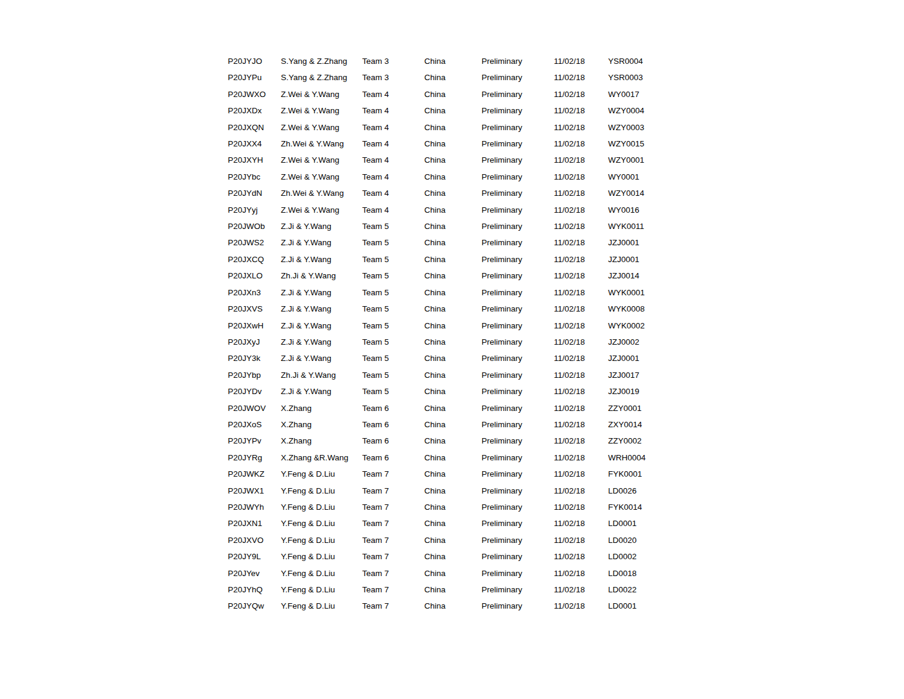| P20JYJO | S.Yang & Z.Zhang | Team 3 | China | Preliminary | 11/02/18 | YSR0004 |
| P20JYPu | S.Yang & Z.Zhang | Team 3 | China | Preliminary | 11/02/18 | YSR0003 |
| P20JWXO | Z.Wei & Y.Wang | Team 4 | China | Preliminary | 11/02/18 | WY0017 |
| P20JXDx | Z.Wei & Y.Wang | Team 4 | China | Preliminary | 11/02/18 | WZY0004 |
| P20JXQN | Z.Wei & Y.Wang | Team 4 | China | Preliminary | 11/02/18 | WZY0003 |
| P20JXX4 | Zh.Wei & Y.Wang | Team 4 | China | Preliminary | 11/02/18 | WZY0015 |
| P20JXYH | Z.Wei & Y.Wang | Team 4 | China | Preliminary | 11/02/18 | WZY0001 |
| P20JYbc | Z.Wei & Y.Wang | Team 4 | China | Preliminary | 11/02/18 | WY0001 |
| P20JYdN | Zh.Wei & Y.Wang | Team 4 | China | Preliminary | 11/02/18 | WZY0014 |
| P20JYyj | Z.Wei & Y.Wang | Team 4 | China | Preliminary | 11/02/18 | WY0016 |
| P20JWOb | Z.Ji & Y.Wang | Team 5 | China | Preliminary | 11/02/18 | WYK0011 |
| P20JWS2 | Z.Ji & Y.Wang | Team 5 | China | Preliminary | 11/02/18 | JZJ0001 |
| P20JXCQ | Z.Ji & Y.Wang | Team 5 | China | Preliminary | 11/02/18 | JZJ0001 |
| P20JXLO | Zh.Ji & Y.Wang | Team 5 | China | Preliminary | 11/02/18 | JZJ0014 |
| P20JXn3 | Z.Ji & Y.Wang | Team 5 | China | Preliminary | 11/02/18 | WYK0001 |
| P20JXVS | Z.Ji & Y.Wang | Team 5 | China | Preliminary | 11/02/18 | WYK0008 |
| P20JXwH | Z.Ji & Y.Wang | Team 5 | China | Preliminary | 11/02/18 | WYK0002 |
| P20JXyJ | Z.Ji & Y.Wang | Team 5 | China | Preliminary | 11/02/18 | JZJ0002 |
| P20JY3k | Z.Ji & Y.Wang | Team 5 | China | Preliminary | 11/02/18 | JZJ0001 |
| P20JYbp | Zh.Ji & Y.Wang | Team 5 | China | Preliminary | 11/02/18 | JZJ0017 |
| P20JYDv | Z.Ji & Y.Wang | Team 5 | China | Preliminary | 11/02/18 | JZJ0019 |
| P20JWOV | X.Zhang | Team 6 | China | Preliminary | 11/02/18 | ZZY0001 |
| P20JXoS | X.Zhang | Team 6 | China | Preliminary | 11/02/18 | ZXY0014 |
| P20JYPv | X.Zhang | Team 6 | China | Preliminary | 11/02/18 | ZZY0002 |
| P20JYRg | X.Zhang &R.Wang | Team 6 | China | Preliminary | 11/02/18 | WRH0004 |
| P20JWKZ | Y.Feng & D.Liu | Team 7 | China | Preliminary | 11/02/18 | FYK0001 |
| P20JWX1 | Y.Feng & D.Liu | Team 7 | China | Preliminary | 11/02/18 | LD0026 |
| P20JWYh | Y.Feng & D.Liu | Team 7 | China | Preliminary | 11/02/18 | FYK0014 |
| P20JXN1 | Y.Feng & D.Liu | Team 7 | China | Preliminary | 11/02/18 | LD0001 |
| P20JXVO | Y.Feng & D.Liu | Team 7 | China | Preliminary | 11/02/18 | LD0020 |
| P20JY9L | Y.Feng & D.Liu | Team 7 | China | Preliminary | 11/02/18 | LD0002 |
| P20JYev | Y.Feng & D.Liu | Team 7 | China | Preliminary | 11/02/18 | LD0018 |
| P20JYhQ | Y.Feng & D.Liu | Team 7 | China | Preliminary | 11/02/18 | LD0022 |
| P20JYQw | Y.Feng & D.Liu | Team 7 | China | Preliminary | 11/02/18 | LD0001 |